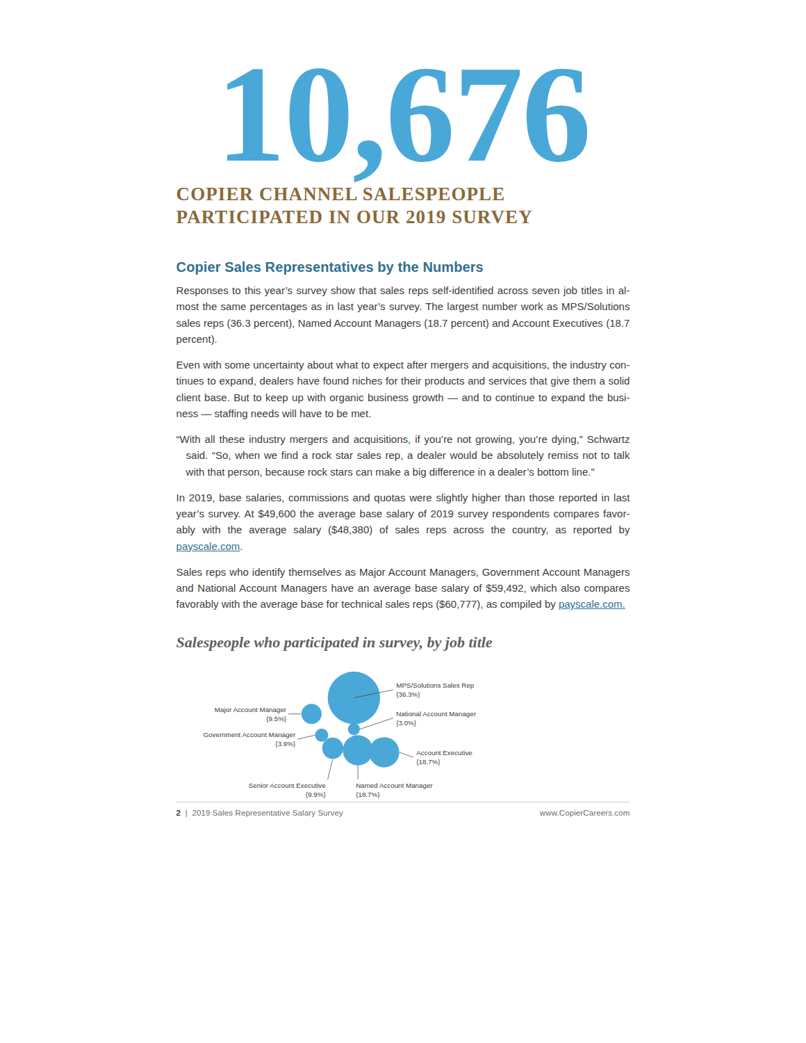10,676
Copier Channel Salespeople
Participated in Our 2019 Survey
Copier Sales Representatives by the Numbers
Responses to this year’s survey show that sales reps self-identified across seven job titles in almost the same percentages as in last year’s survey. The largest number work as MPS/Solutions sales reps (36.3 percent), Named Account Managers (18.7 percent) and Account Executives (18.7 percent).
Even with some uncertainty about what to expect after mergers and acquisitions, the industry continues to expand, dealers have found niches for their products and services that give them a solid client base. But to keep up with organic business growth — and to continue to expand the business — staffing needs will have to be met.
“With all these industry mergers and acquisitions, if you’re not growing, you’re dying,” Schwartz said. “So, when we find a rock star sales rep, a dealer would be absolutely remiss not to talk with that person, because rock stars can make a big difference in a dealer’s bottom line.”
In 2019, base salaries, commissions and quotas were slightly higher than those reported in last year’s survey. At $49,600 the average base salary of 2019 survey respondents compares favorably with the average salary ($48,380) of sales reps across the country, as reported by payscale.com.
Sales reps who identify themselves as Major Account Managers, Government Account Managers and National Account Managers have an average base salary of $59,492, which also compares favorably with the average base for technical sales reps ($60,777), as compiled by payscale.com.
Salespeople who participated in survey, by job title
MPS/Solutions Sales Rep {36.3%} Major Account Manager {9.5%} National Account Manager {3.0%} Government Account Manager {3.9%} Senior Account Executive {9.9%} Named Account Manager {18.7%} Account Executive {18.7%}
2 | 2019 Sales Representative Salary Survey
www.CopierCareers.com